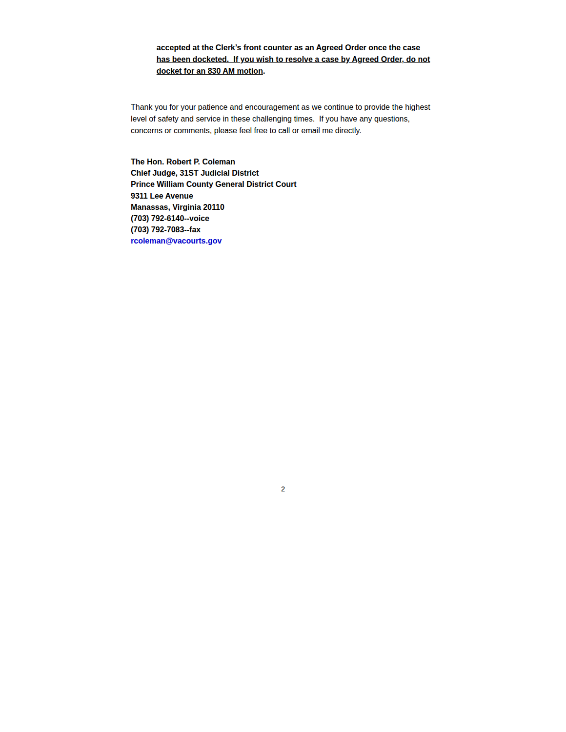accepted at the Clerk’s front counter as an Agreed Order once the case has been docketed. If you wish to resolve a case by Agreed Order, do not docket for an 830 AM motion.
Thank you for your patience and encouragement as we continue to provide the highest level of safety and service in these challenging times. If you have any questions, concerns or comments, please feel free to call or email me directly.
The Hon. Robert P. Coleman
Chief Judge, 31ST Judicial District
Prince William County General District Court
9311 Lee Avenue
Manassas, Virginia 20110
(703) 792-6140--voice
(703) 792-7083--fax
rcoleman@vacourts.gov
2